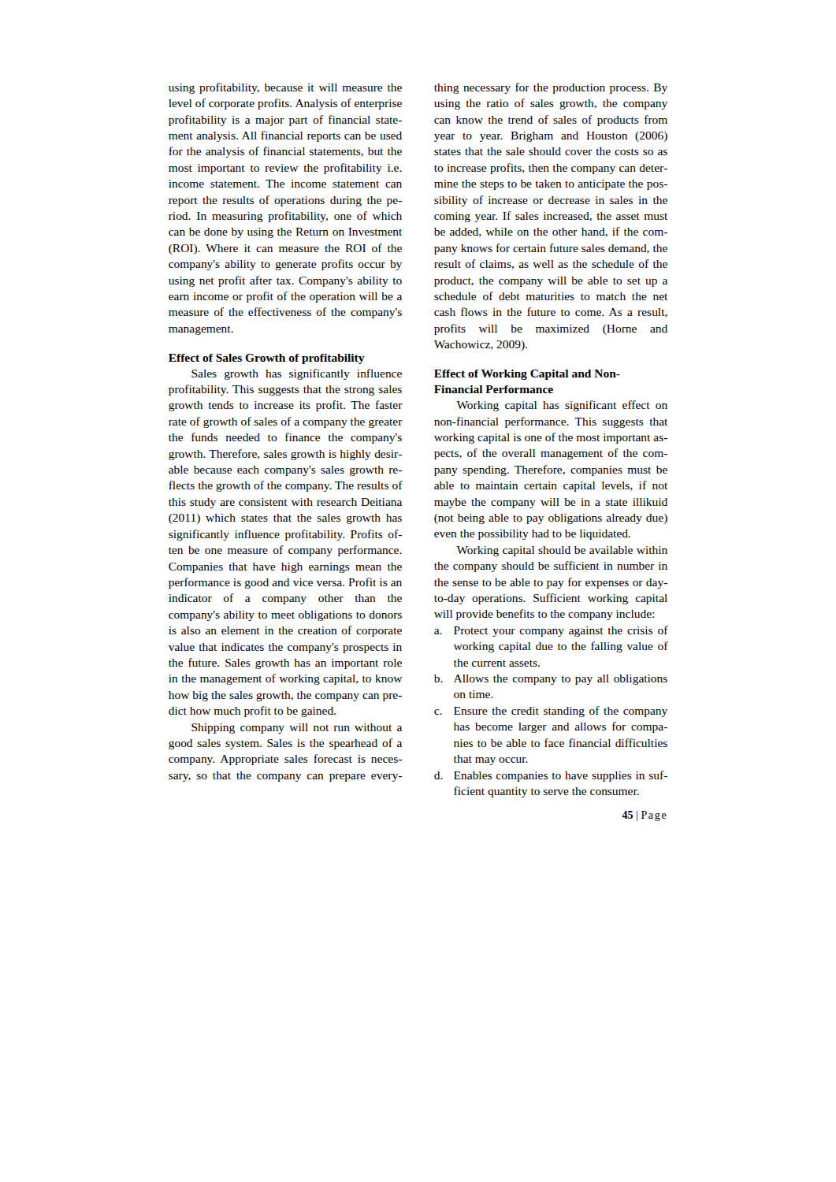using profitability, because it will measure the level of corporate profits. Analysis of enterprise profitability is a major part of financial statement analysis. All financial reports can be used for the analysis of financial statements, but the most important to review the profitability i.e. income statement. The income statement can report the results of operations during the period. In measuring profitability, one of which can be done by using the Return on Investment (ROI). Where it can measure the ROI of the company's ability to generate profits occur by using net profit after tax. Company's ability to earn income or profit of the operation will be a measure of the effectiveness of the company's management.
Effect of Sales Growth of profitability
Sales growth has significantly influence profitability. This suggests that the strong sales growth tends to increase its profit. The faster rate of growth of sales of a company the greater the funds needed to finance the company's growth. Therefore, sales growth is highly desirable because each company's sales growth reflects the growth of the company. The results of this study are consistent with research Deitiana (2011) which states that the sales growth has significantly influence profitability. Profits often be one measure of company performance. Companies that have high earnings mean the performance is good and vice versa. Profit is an indicator of a company other than the company's ability to meet obligations to donors is also an element in the creation of corporate value that indicates the company's prospects in the future. Sales growth has an important role in the management of working capital, to know how big the sales growth, the company can predict how much profit to be gained.
Shipping company will not run without a good sales system. Sales is the spearhead of a company. Appropriate sales forecast is necessary, so that the company can prepare everything necessary for the production process. By using the ratio of sales growth, the company can know the trend of sales of products from year to year. Brigham and Houston (2006) states that the sale should cover the costs so as to increase profits, then the company can determine the steps to be taken to anticipate the possibility of increase or decrease in sales in the coming year. If sales increased, the asset must be added, while on the other hand, if the company knows for certain future sales demand, the result of claims, as well as the schedule of the product, the company will be able to set up a schedule of debt maturities to match the net cash flows in the future to come. As a result, profits will be maximized (Horne and Wachowicz, 2009).
Effect of Working Capital and Non-Financial Performance
Working capital has significant effect on non-financial performance. This suggests that working capital is one of the most important aspects, of the overall management of the company spending. Therefore, companies must be able to maintain certain capital levels, if not maybe the company will be in a state illikuid (not being able to pay obligations already due) even the possibility had to be liquidated.
Working capital should be available within the company should be sufficient in number in the sense to be able to pay for expenses or day-to-day operations. Sufficient working capital will provide benefits to the company include:
Protect your company against the crisis of working capital due to the falling value of the current assets.
Allows the company to pay all obligations on time.
Ensure the credit standing of the company has become larger and allows for companies to be able to face financial difficulties that may occur.
Enables companies to have supplies in sufficient quantity to serve the consumer.
45 | Page